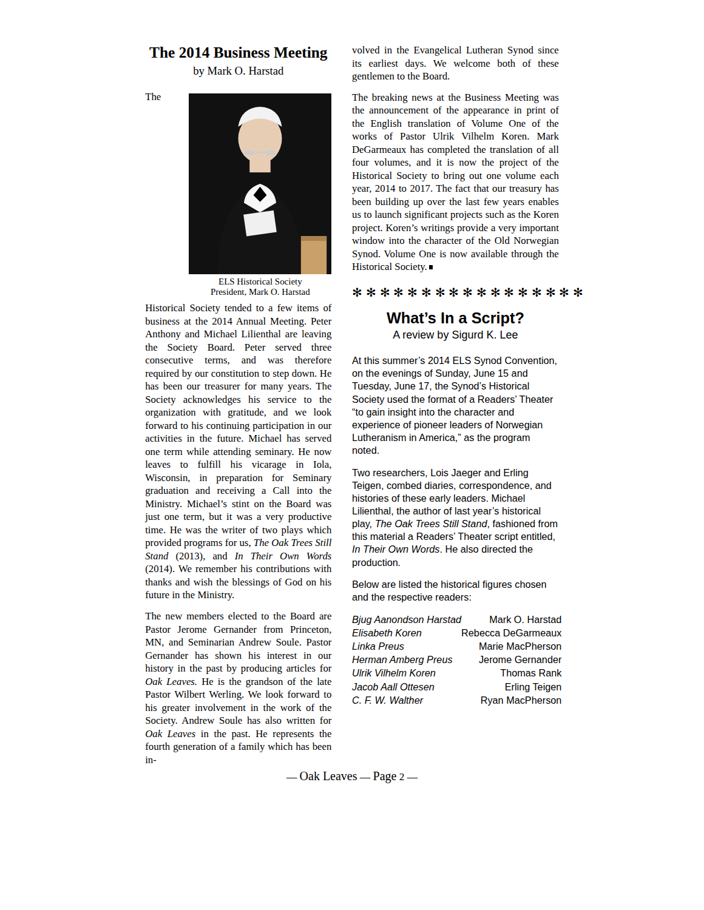The 2014 Business Meeting
by Mark O. Harstad
ELS Historical Society
President, Mark O. Harstad
The Historical Society tended to a few items of business at the 2014 Annual Meeting. Peter Anthony and Michael Lilienthal are leaving the Society Board. Peter served three consecutive terms, and was therefore required by our constitution to step down. He has been our treasurer for many years. The Society acknowledges his service to the organization with gratitude, and we look forward to his continuing participation in our activities in the future. Michael has served one term while attending seminary. He now leaves to fulfill his vicarage in Iola, Wisconsin, in preparation for Seminary graduation and receiving a Call into the Ministry. Michael’s stint on the Board was just one term, but it was a very productive time. He was the writer of two plays which provided programs for us, The Oak Trees Still Stand (2013), and In Their Own Words (2014). We remember his contributions with thanks and wish the blessings of God on his future in the Ministry.
The new members elected to the Board are Pastor Jerome Gernander from Princeton, MN, and Seminarian Andrew Soule. Pastor Gernander has shown his interest in our history in the past by producing articles for Oak Leaves. He is the grandson of the late Pastor Wilbert Werling. We look forward to his greater involvement in the work of the Society. Andrew Soule has also written for Oak Leaves in the past. He represents the fourth generation of a family which has been in-
volved in the Evangelical Lutheran Synod since its earliest days. We welcome both of these gentlemen to the Board.
The breaking news at the Business Meeting was the announcement of the appearance in print of the English translation of Volume One of the works of Pastor Ulrik Vilhelm Koren. Mark DeGarmeaux has completed the translation of all four volumes, and it is now the project of the Historical Society to bring out one volume each year, 2014 to 2017. The fact that our treasury has been building up over the last few years enables us to launch significant projects such as the Koren project. Koren’s writings provide a very important window into the character of the Old Norwegian Synod. Volume One is now available through the Historical Society.
✻✻✻✻✻✻✻✻✻✻✻✻✻✻✻✻✻
What’s In a Script?
A review by Sigurd K. Lee
At this summer’s 2014 ELS Synod Convention, on the evenings of Sunday, June 15 and Tuesday, June 17, the Synod’s Historical Society used the format of a Readers’ Theater “to gain insight into the character and experience of pioneer leaders of Norwegian Lutheranism in America,” as the program noted.
Two researchers, Lois Jaeger and Erling Teigen, combed diaries, correspondence, and histories of these early leaders. Michael Lilienthal, the author of last year’s historical play, The Oak Trees Still Stand, fashioned from this material a Readers’ Theater script entitled, In Their Own Words. He also directed the production.
Below are listed the historical figures chosen and the respective readers:
| Bjug Aanondson Harstad | Mark O. Harstad |
| Elisabeth Koren | Rebecca DeGarmeaux |
| Linka Preus | Marie MacPherson |
| Herman Amberg Preus | Jerome Gernander |
| Ulrik Vilhelm Koren | Thomas Rank |
| Jacob Aall Ottesen | Erling Teigen |
| C. F. W. Walther | Ryan MacPherson |
— Oak Leaves — Page 2 —